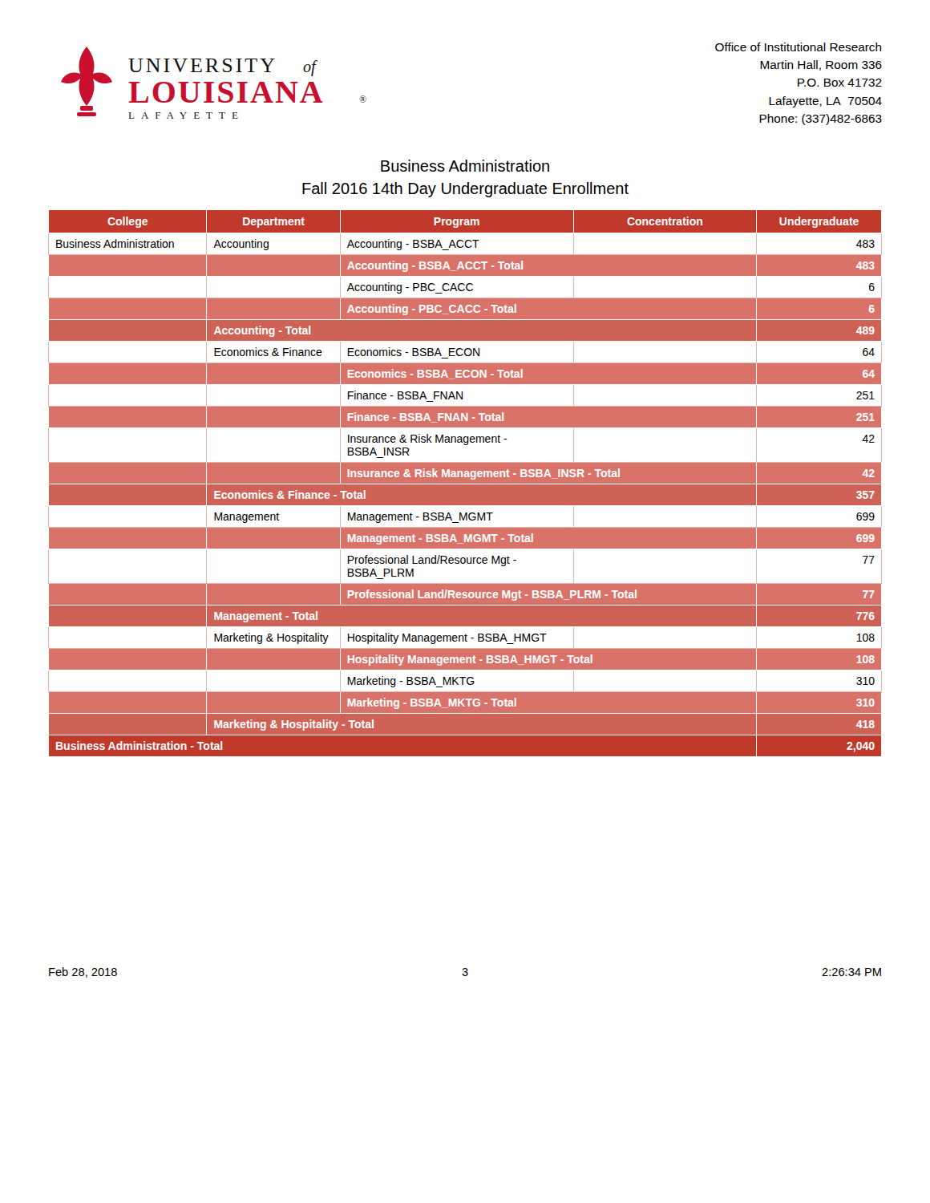UNIVERSITY of LOUISIANA LAFAYETTE ®
Office of Institutional Research
Martin Hall, Room 336
P.O. Box 41732
Lafayette, LA 70504
Phone: (337)482-6863
Business Administration
Fall 2016 14th Day Undergraduate Enrollment
| College | Department | Program | Concentration | Undergraduate |
| --- | --- | --- | --- | --- |
| Business Administration | Accounting | Accounting - BSBA_ACCT | | 483 |
| | | Accounting - BSBA_ACCT - Total | 483 |
| | | Accounting - PBC_CACC | | 6 |
| | | Accounting - PBC_CACC - Total | 6 |
| | Accounting - Total | 489 |
| | Economics & Finance | Economics - BSBA_ECON | | 64 |
| | | Economics - BSBA_ECON - Total | 64 |
| | | Finance - BSBA_FNAN | | 251 |
| | | Finance - BSBA_FNAN - Total | 251 |
| | | Insurance & Risk Management - BSBA_INSR | | 42 |
| | | Insurance & Risk Management - BSBA_INSR - Total | 42 |
| | Economics & Finance - Total | 357 |
| | Management | Management - BSBA_MGMT | | 699 |
| | | Management - BSBA_MGMT - Total | 699 |
| | | Professional Land/Resource Mgt - BSBA_PLRM | | 77 |
| | | Professional Land/Resource Mgt - BSBA_PLRM - Total | 77 |
| | Management - Total | 776 |
| | Marketing & Hospitality | Hospitality Management - BSBA_HMGT | | 108 |
| | | Hospitality Management - BSBA_HMGT - Total | 108 |
| | | Marketing - BSBA_MKTG | | 310 |
| | | Marketing - BSBA_MKTG - Total | 310 |
| | Marketing & Hospitality - Total | 418 |
| Business Administration - Total | 2,040 |
Feb 28, 2018
3
2:26:34 PM